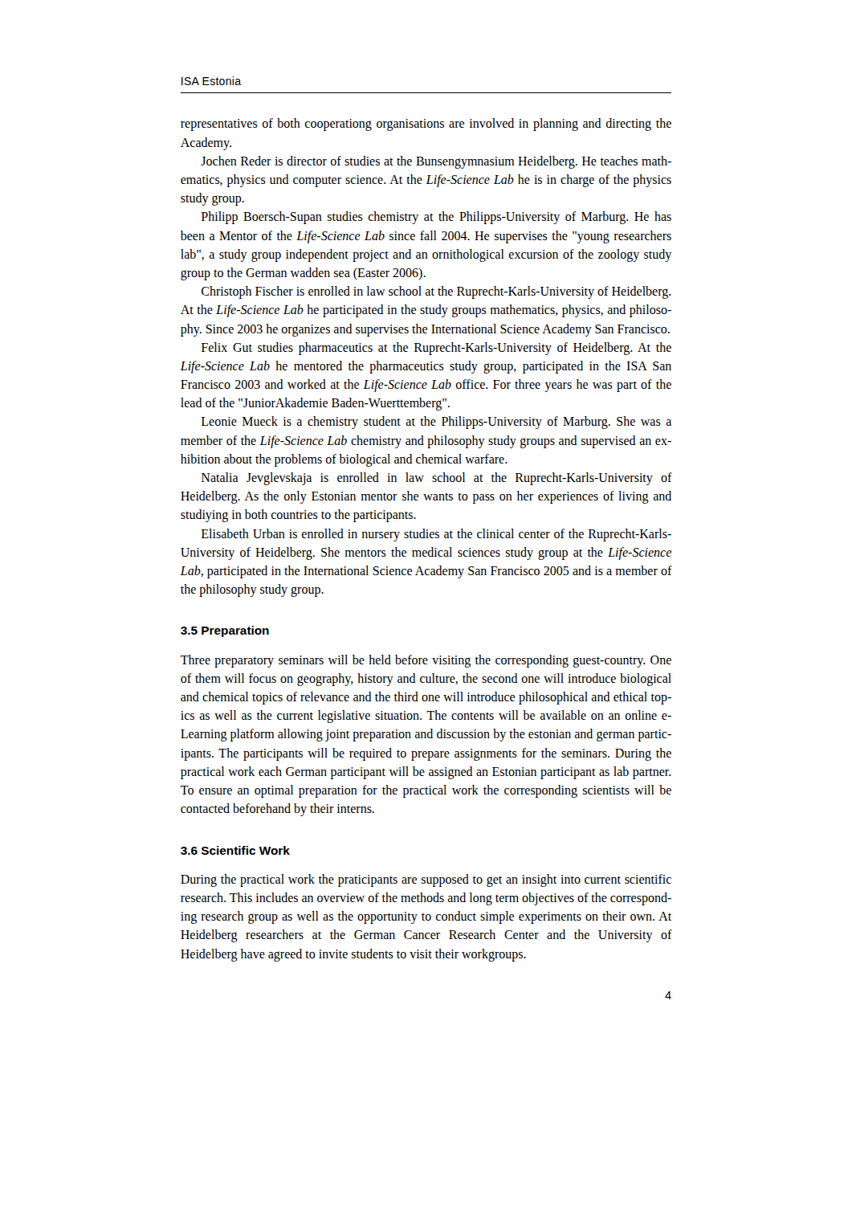ISA Estonia
representatives of both cooperationg organisations are involved in planning and directing the Academy.
Jochen Reder is director of studies at the Bunsengymnasium Heidelberg. He teaches mathematics, physics und computer science. At the Life-Science Lab he is in charge of the physics study group.
Philipp Boersch-Supan studies chemistry at the Philipps-University of Marburg. He has been a Mentor of the Life-Science Lab since fall 2004. He supervises the "young researchers lab", a study group independent project and an ornithological excursion of the zoology study group to the German wadden sea (Easter 2006).
Christoph Fischer is enrolled in law school at the Ruprecht-Karls-University of Heidelberg. At the Life-Science Lab he participated in the study groups mathematics, physics, and philosophy. Since 2003 he organizes and supervises the International Science Academy San Francisco.
Felix Gut studies pharmaceutics at the Ruprecht-Karls-University of Heidelberg. At the Life-Science Lab he mentored the pharmaceutics study group, participated in the ISA San Francisco 2003 and worked at the Life-Science Lab office. For three years he was part of the lead of the "JuniorAkademie Baden-Wuerttemberg".
Leonie Mueck is a chemistry student at the Philipps-University of Marburg. She was a member of the Life-Science Lab chemistry and philosophy study groups and supervised an exhibition about the problems of biological and chemical warfare.
Natalia Jevglevskaja is enrolled in law school at the Ruprecht-Karls-University of Heidelberg. As the only Estonian mentor she wants to pass on her experiences of living and studiying in both countries to the participants.
Elisabeth Urban is enrolled in nursery studies at the clinical center of the Ruprecht-Karls-University of Heidelberg. She mentors the medical sciences study group at the Life-Science Lab, participated in the International Science Academy San Francisco 2005 and is a member of the philosophy study group.
3.5 Preparation
Three preparatory seminars will be held before visiting the corresponding guest-country. One of them will focus on geography, history and culture, the second one will introduce biological and chemical topics of relevance and the third one will introduce philosophical and ethical topics as well as the current legislative situation. The contents will be available on an online e-Learning platform allowing joint preparation and discussion by the estonian and german participants. The participants will be required to prepare assignments for the seminars. During the practical work each German participant will be assigned an Estonian participant as lab partner. To ensure an optimal preparation for the practical work the corresponding scientists will be contacted beforehand by their interns.
3.6 Scientific Work
During the practical work the praticipants are supposed to get an insight into current scientific research. This includes an overview of the methods and long term objectives of the corresponding research group as well as the opportunity to conduct simple experiments on their own. At Heidelberg researchers at the German Cancer Research Center and the University of Heidelberg have agreed to invite students to visit their workgroups.
4